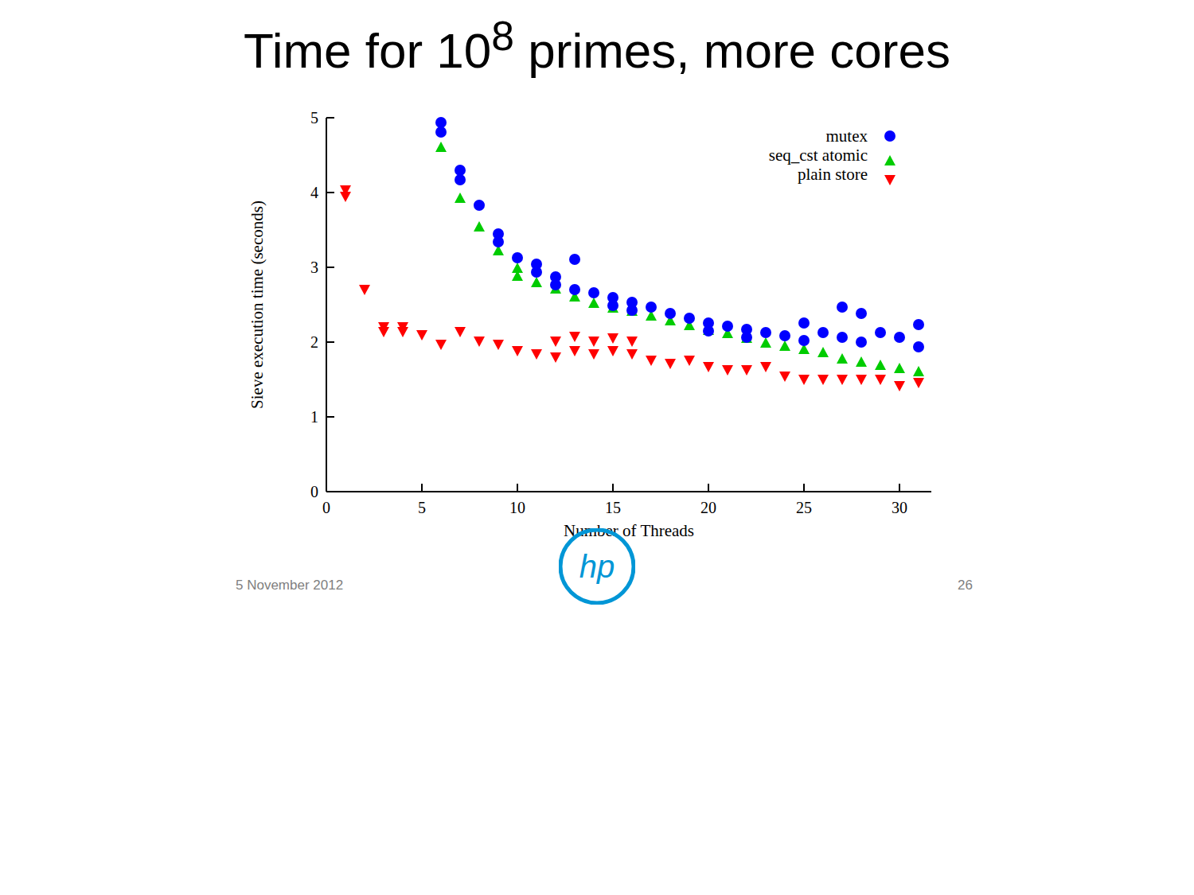Time for 108 primes, more cores
0 1 2 3 4 5 0 5 10 15 20 25 30 Number of Threads Sieve execution time (seconds) mutex seq_cst atomic plain store
5 November 2012
26
hp